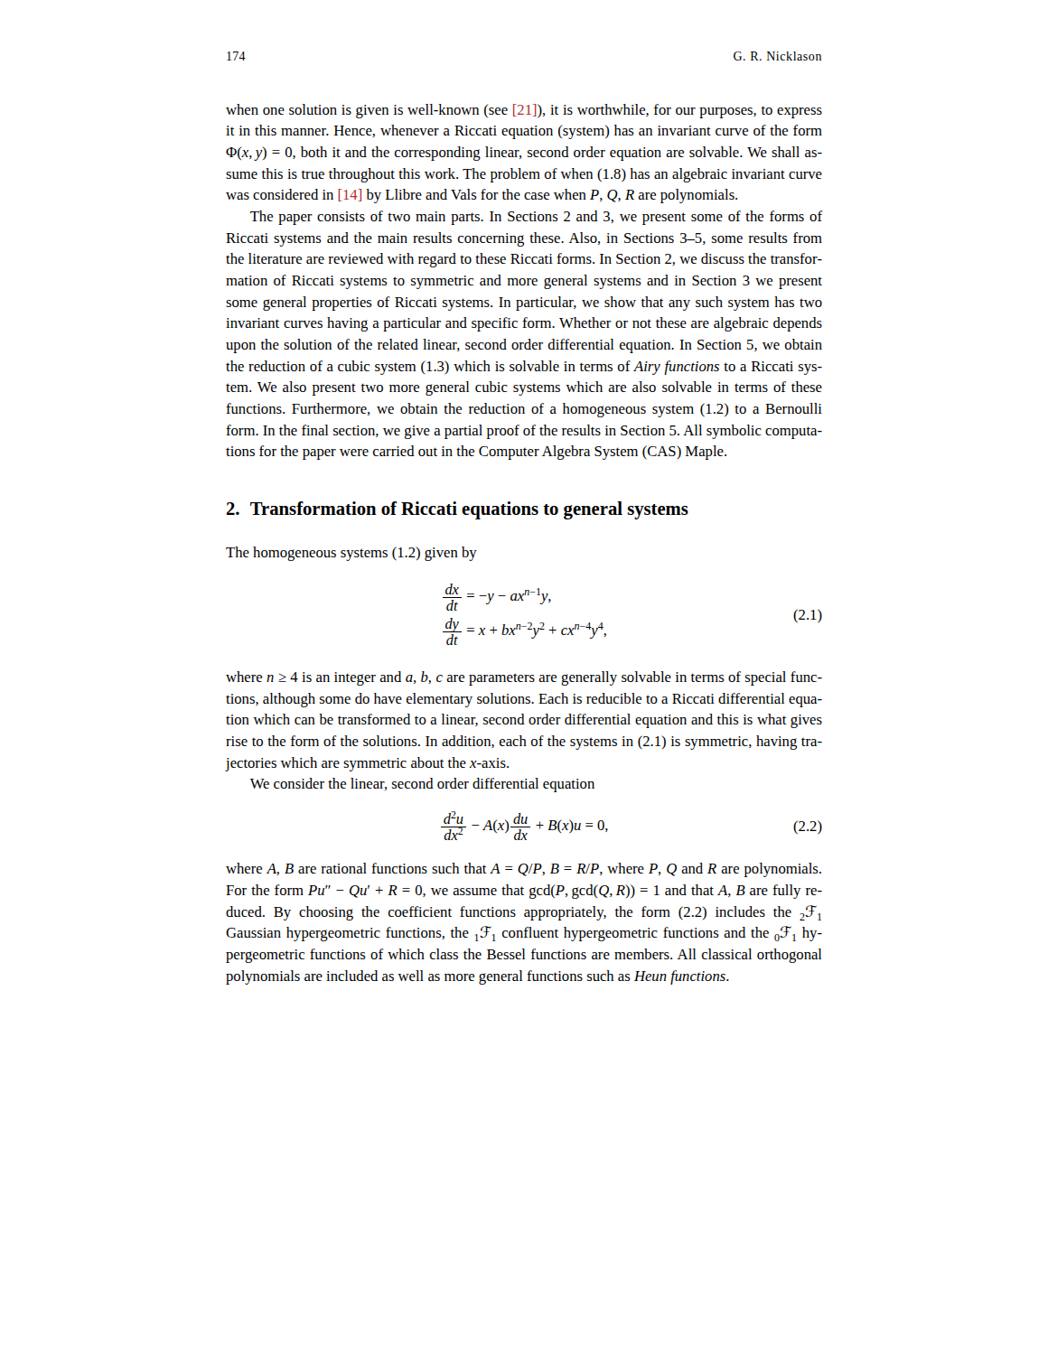174 G. R. Nicklason
when one solution is given is well-known (see [21]), it is worthwhile, for our purposes, to express it in this manner. Hence, whenever a Riccati equation (system) has an invariant curve of the form Φ(x, y) = 0, both it and the corresponding linear, second order equation are solvable. We shall assume this is true throughout this work. The problem of when (1.8) has an algebraic invariant curve was considered in [14] by Llibre and Vals for the case when P, Q, R are polynomials.
The paper consists of two main parts. In Sections 2 and 3, we present some of the forms of Riccati systems and the main results concerning these. Also, in Sections 3–5, some results from the literature are reviewed with regard to these Riccati forms. In Section 2, we discuss the transformation of Riccati systems to symmetric and more general systems and in Section 3 we present some general properties of Riccati systems. In particular, we show that any such system has two invariant curves having a particular and specific form. Whether or not these are algebraic depends upon the solution of the related linear, second order differential equation. In Section 5, we obtain the reduction of a cubic system (1.3) which is solvable in terms of Airy functions to a Riccati system. We also present two more general cubic systems which are also solvable in terms of these functions. Furthermore, we obtain the reduction of a homogeneous system (1.2) to a Bernoulli form. In the final section, we give a partial proof of the results in Section 5. All symbolic computations for the paper were carried out in the Computer Algebra System (CAS) Maple.
2. Transformation of Riccati equations to general systems
The homogeneous systems (1.2) given by
dx dt = −y − axn−1y, dy dt = x + bxn−2y2 + cxn−4y4, (2.1)
where n ≥ 4 is an integer and a, b, c are parameters are generally solvable in terms of special functions, although some do have elementary solutions. Each is reducible to a Riccati differential equation which can be transformed to a linear, second order differential equation and this is what gives rise to the form of the solutions. In addition, each of the systems in (2.1) is symmetric, having trajectories which are symmetric about the x-axis.
We consider the linear, second order differential equation
d2u dx2 − A(x)du dx + B(x)u = 0, (2.2)
where A, B are rational functions such that A = Q/P, B = R/P, where P, Q and R are polynomials. For the form Pu″ − Qu′ + R = 0, we assume that gcd(P, gcd(Q, R)) = 1 and that A, B are fully reduced. By choosing the coefficient functions appropriately, the form (2.2) includes the 2ℱ1 Gaussian hypergeometric functions, the 1ℱ1 confluent hypergeometric functions and the 0ℱ1 hypergeometric functions of which class the Bessel functions are members. All classical orthogonal polynomials are included as well as more general functions such as Heun functions.